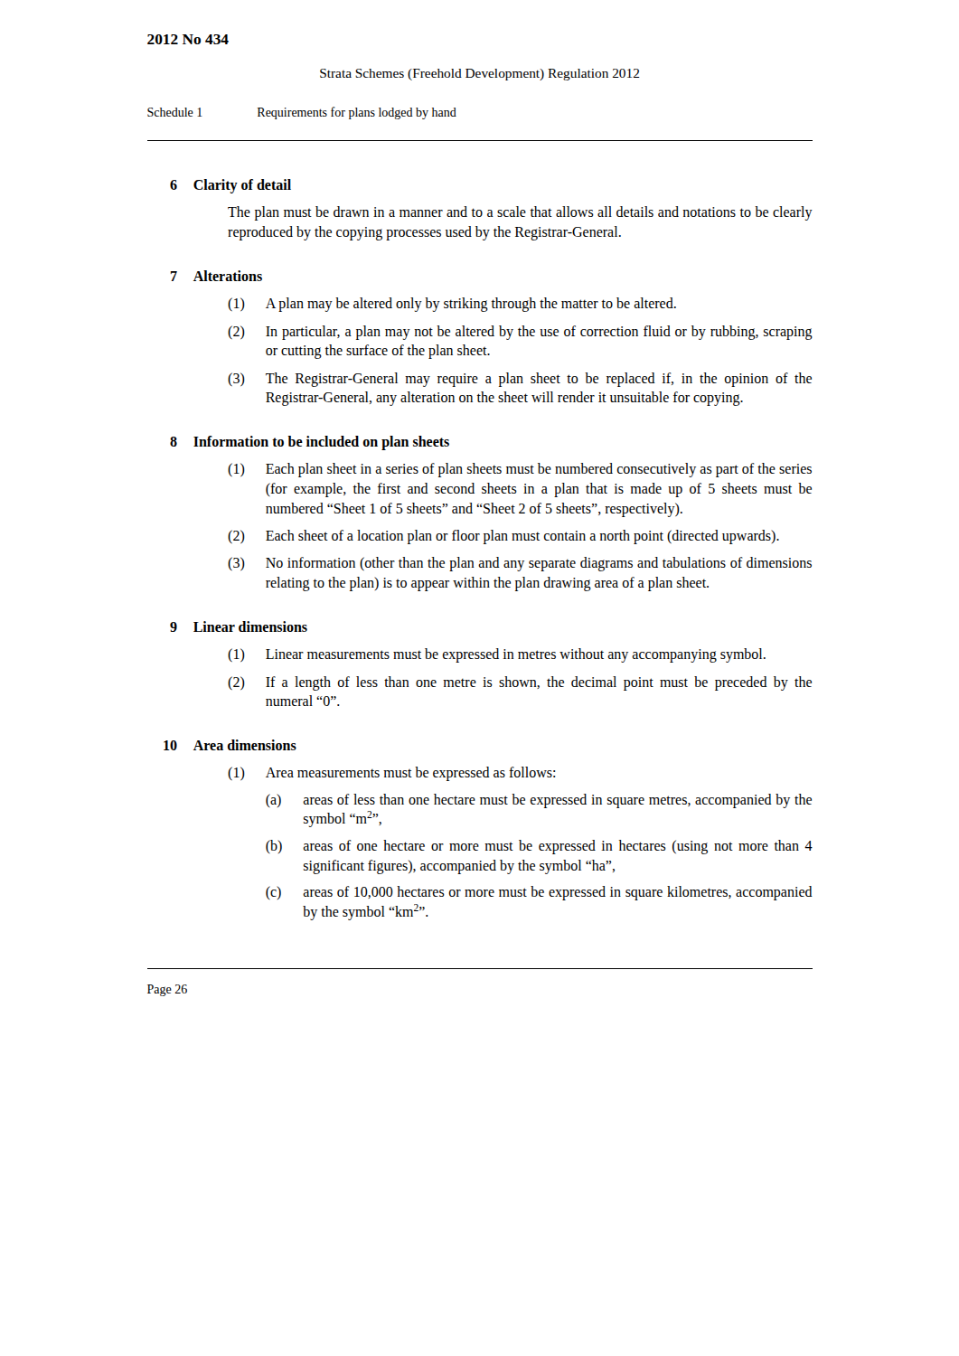2012 No 434
Strata Schemes (Freehold Development) Regulation 2012
Schedule 1 Requirements for plans lodged by hand
6 Clarity of detail
The plan must be drawn in a manner and to a scale that allows all details and notations to be clearly reproduced by the copying processes used by the Registrar-General.
7 Alterations
(1) A plan may be altered only by striking through the matter to be altered.
(2) In particular, a plan may not be altered by the use of correction fluid or by rubbing, scraping or cutting the surface of the plan sheet.
(3) The Registrar-General may require a plan sheet to be replaced if, in the opinion of the Registrar-General, any alteration on the sheet will render it unsuitable for copying.
8 Information to be included on plan sheets
(1) Each plan sheet in a series of plan sheets must be numbered consecutively as part of the series (for example, the first and second sheets in a plan that is made up of 5 sheets must be numbered “Sheet 1 of 5 sheets” and “Sheet 2 of 5 sheets”, respectively).
(2) Each sheet of a location plan or floor plan must contain a north point (directed upwards).
(3) No information (other than the plan and any separate diagrams and tabulations of dimensions relating to the plan) is to appear within the plan drawing area of a plan sheet.
9 Linear dimensions
(1) Linear measurements must be expressed in metres without any accompanying symbol.
(2) If a length of less than one metre is shown, the decimal point must be preceded by the numeral “0”.
10 Area dimensions
(1) Area measurements must be expressed as follows:
(a) areas of less than one hectare must be expressed in square metres, accompanied by the symbol “m2”,
(b) areas of one hectare or more must be expressed in hectares (using not more than 4 significant figures), accompanied by the symbol “ha”,
(c) areas of 10,000 hectares or more must be expressed in square kilometres, accompanied by the symbol “km2”.
Page 26